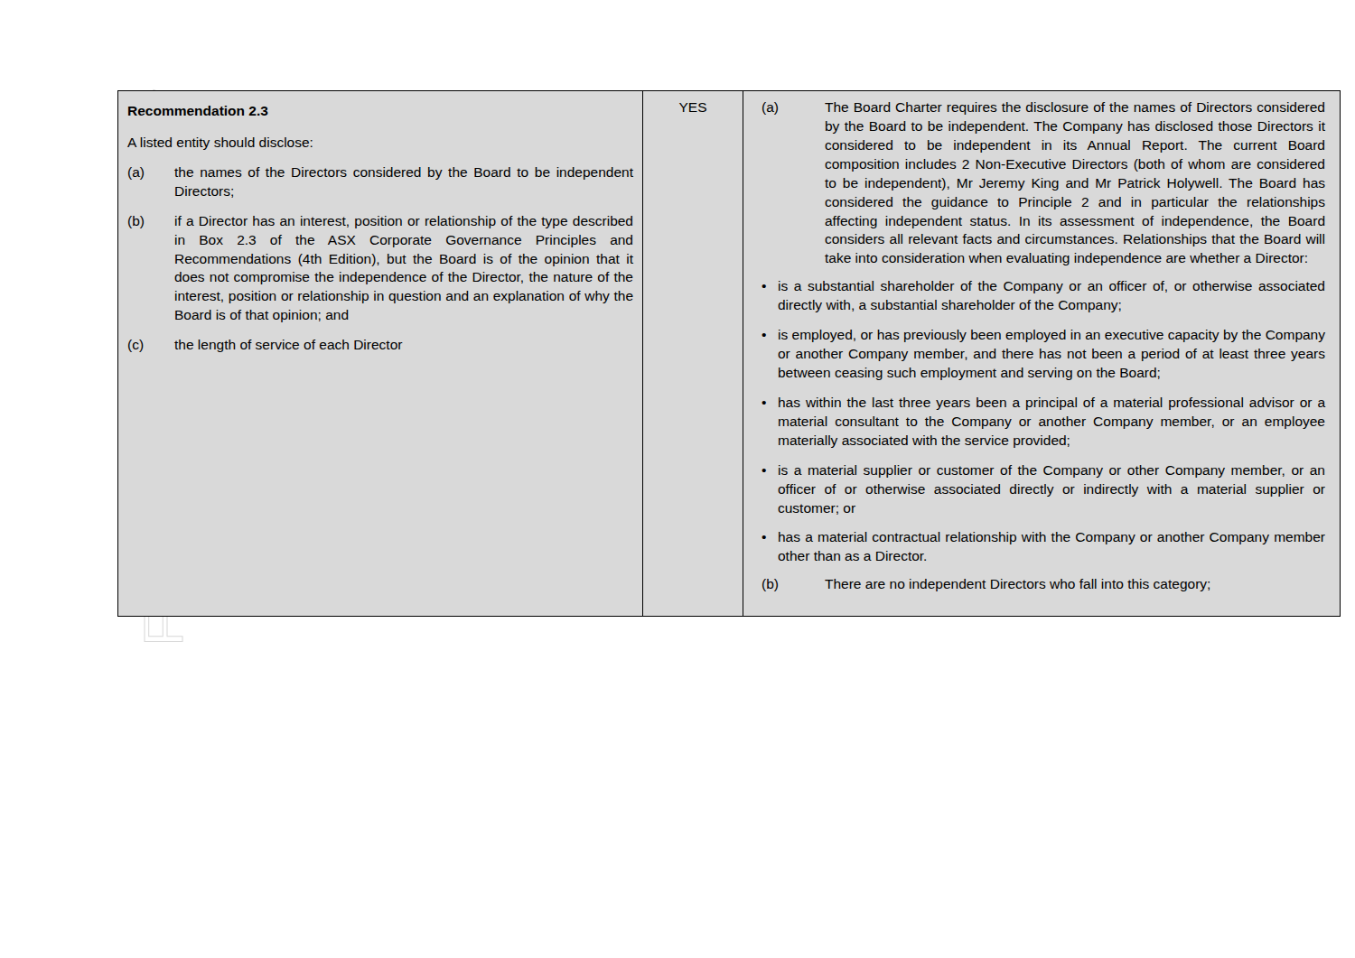For personal use only
| Recommendation 2.3 A listed entity should disclose: (a) the names of the Directors considered by the Board to be independent Directors; (b) if a Director has an interest, position or relationship of the type described in Box 2.3 of the ASX Corporate Governance Principles and Recommendations (4th Edition), but the Board is of the opinion that it does not compromise the independence of the Director, the nature of the interest, position or relationship in question and an explanation of why the Board is of that opinion; and (c) the length of service of each Director | YES | (a) The Board Charter requires the disclosure of the names of Directors considered by the Board to be independent. The Company has disclosed those Directors it considered to be independent in its Annual Report. The current Board composition includes 2 Non-Executive Directors (both of whom are considered to be independent), Mr Jeremy King and Mr Patrick Holywell. The Board has considered the guidance to Principle 2 and in particular the relationships affecting independent status. In its assessment of independence, the Board considers all relevant facts and circumstances. Relationships that the Board will take into consideration when evaluating independence are whether a Director: • is a substantial shareholder of the Company or an officer of, or otherwise associated directly with, a substantial shareholder of the Company; • is employed, or has previously been employed in an executive capacity by the Company or another Company member, and there has not been a period of at least three years between ceasing such employment and serving on the Board; • has within the last three years been a principal of a material professional advisor or a material consultant to the Company or another Company member, or an employee materially associated with the service provided; • is a material supplier or customer of the Company or other Company member, or an officer of or otherwise associated directly or indirectly with a material supplier or customer; or • has a material contractual relationship with the Company or another Company member other than as a Director. (b) There are no independent Directors who fall into this category; |